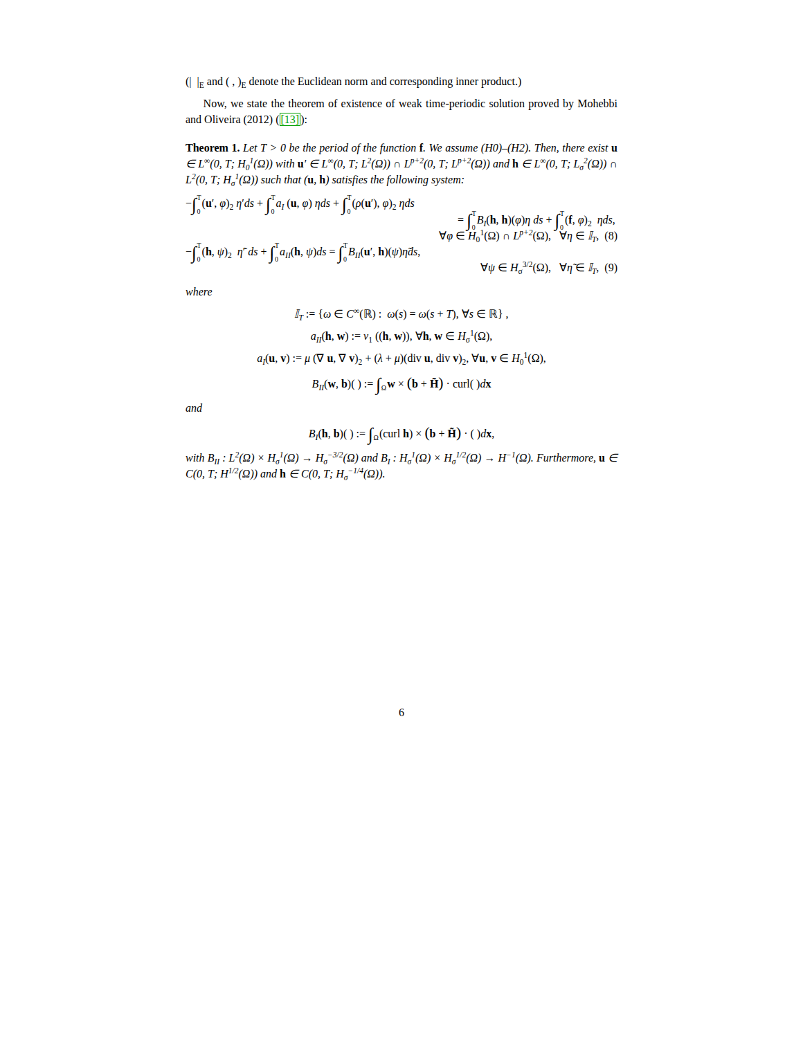(| |E and ( , )E denote the Euclidean norm and corresponding inner product.)
Now, we state the theorem of existence of weak time-periodic solution proved by Mohebbi and Oliveira (2012) ([13]):
Theorem 1. Let T > 0 be the period of the function f. We assume (H0)–(H2). Then, there exist u ∈ L∞(0, T; H01(Ω)) with u′ ∈ L∞(0, T; L2(Ω)) ∩ Lp+2(0, T; Lp+2(Ω)) and h ∈ L∞(0, T; Lσ2(Ω)) ∩ L2(0, T; Hσ1(Ω)) such that (u, h) satisfies the following system:
−∫T 0(u′, φ)2 η′ds + ∫T 0 aI (u, φ) ηds + ∫T 0(ρ(u′), φ)2 ηds = ∫T 0 BI(h, h)(φ)η ds + ∫T 0(f, φ)2 ηds, ∀φ ∈ H01(Ω) ∩ Lp+2(Ω), ∀η ∈ 𝕀T, (8) −∫T 0(h, ψ)2 η̃′ ds + ∫T 0 aII(h, ψ)ds = ∫T 0 BII(u′, h)(ψ)η̃ds, ∀ψ ∈ Hσ3/2(Ω), ∀η̃ ∈ 𝕀T, (9)
where
𝕀T := {ω ∈ C∞(ℝ) : ω(s) = ω(s + T), ∀s ∈ ℝ} ,
aII(h, w) := ν1 ((h, w)), ∀h, w ∈ Hσ1(Ω),
aI(u, v) := μ (∇ u, ∇ v)2 + (λ + μ)(div u, div v)2, ∀u, v ∈ H01(Ω),
BII(w, b)( ) := ∫Ωw × (b + H̃) · curl( )dx
and
BI(h, b)( ) := ∫Ω(curl h) × (b + H̃) · ( )dx,
with BII : L2(Ω) × Hσ1(Ω) → Hσ−3/2(Ω) and BI : Hσ1(Ω) × Hσ1/2(Ω) → H−1(Ω). Furthermore, u ∈ C(0, T; H1/2(Ω)) and h ∈ C(0, T; Hσ−1/4(Ω)).
6